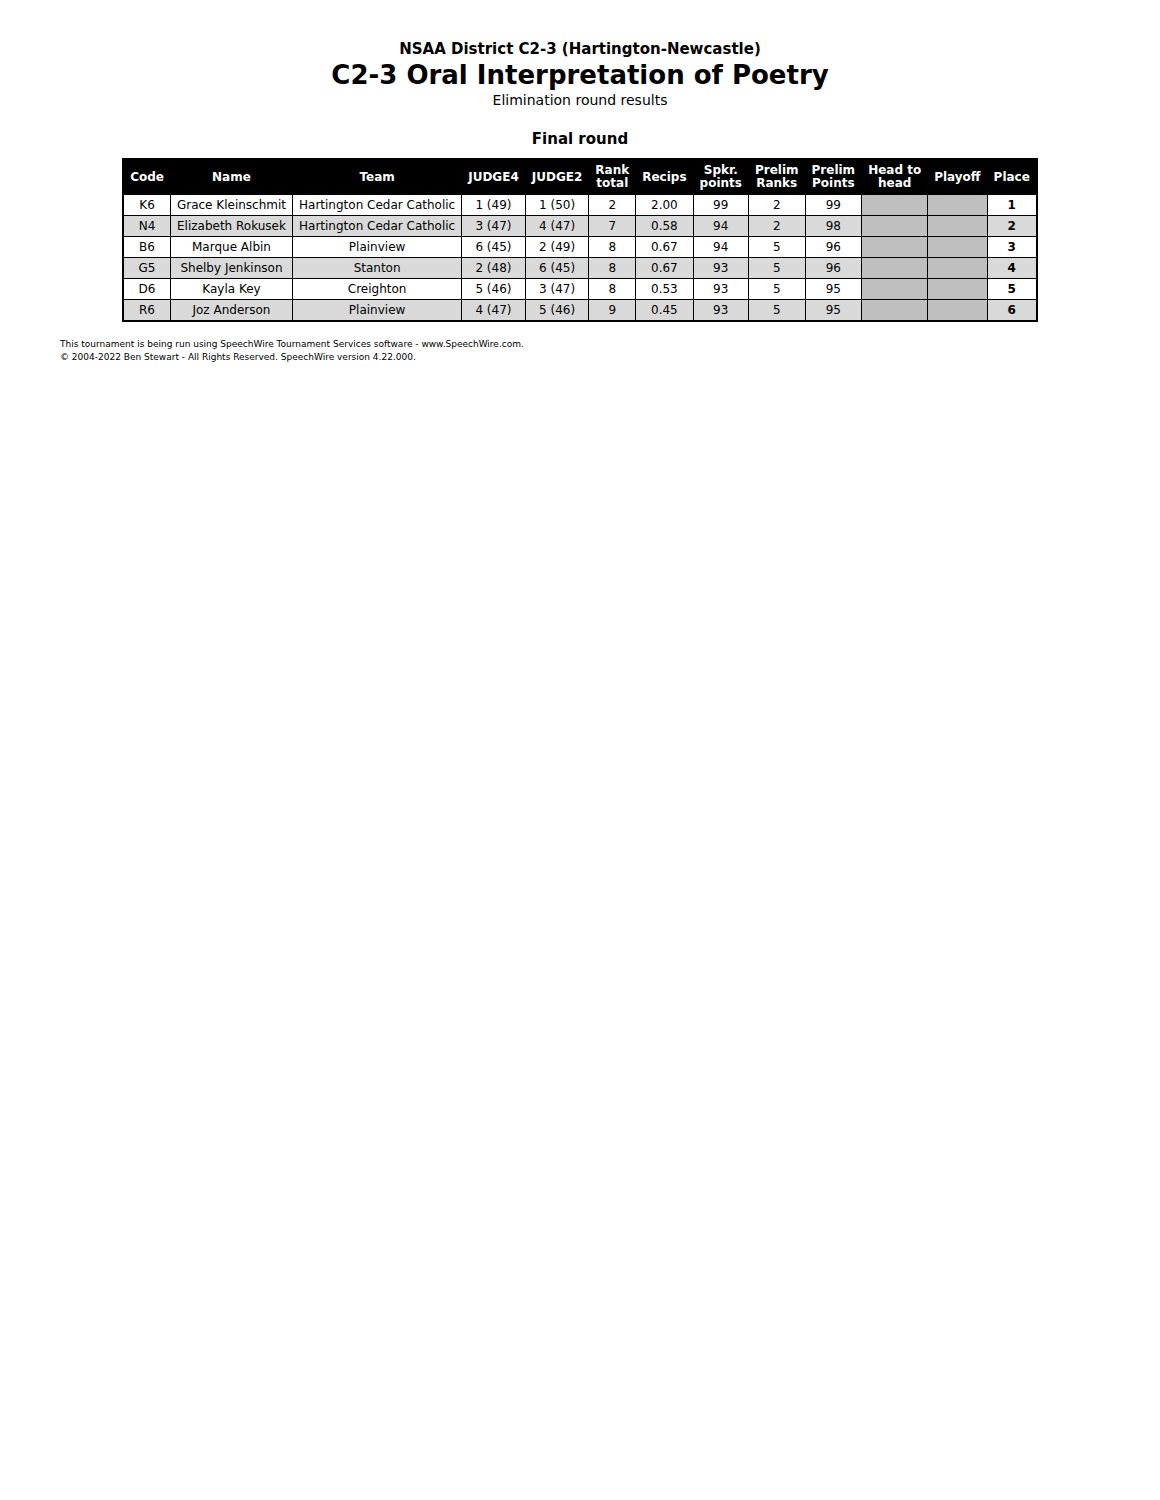NSAA District C2-3 (Hartington-Newcastle)
C2-3 Oral Interpretation of Poetry
Elimination round results
Final round
| Code | Name | Team | JUDGE4 | JUDGE2 | Rank total | Recips | Spkr. points | Prelim Ranks | Prelim Points | Head to head | Playoff | Place |
| --- | --- | --- | --- | --- | --- | --- | --- | --- | --- | --- | --- | --- |
| K6 | Grace Kleinschmit | Hartington Cedar Catholic | 1 (49) | 1 (50) | 2 | 2.00 | 99 | 2 | 99 | | | 1 |
| N4 | Elizabeth Rokusek | Hartington Cedar Catholic | 3 (47) | 4 (47) | 7 | 0.58 | 94 | 2 | 98 | | | 2 |
| B6 | Marque Albin | Plainview | 6 (45) | 2 (49) | 8 | 0.67 | 94 | 5 | 96 | | | 3 |
| G5 | Shelby Jenkinson | Stanton | 2 (48) | 6 (45) | 8 | 0.67 | 93 | 5 | 96 | | | 4 |
| D6 | Kayla Key | Creighton | 5 (46) | 3 (47) | 8 | 0.53 | 93 | 5 | 95 | | | 5 |
| R6 | Joz Anderson | Plainview | 4 (47) | 5 (46) | 9 | 0.45 | 93 | 5 | 95 | | | 6 |
This tournament is being run using SpeechWire Tournament Services software - www.SpeechWire.com.
© 2004-2022 Ben Stewart - All Rights Reserved. SpeechWire version 4.22.000.